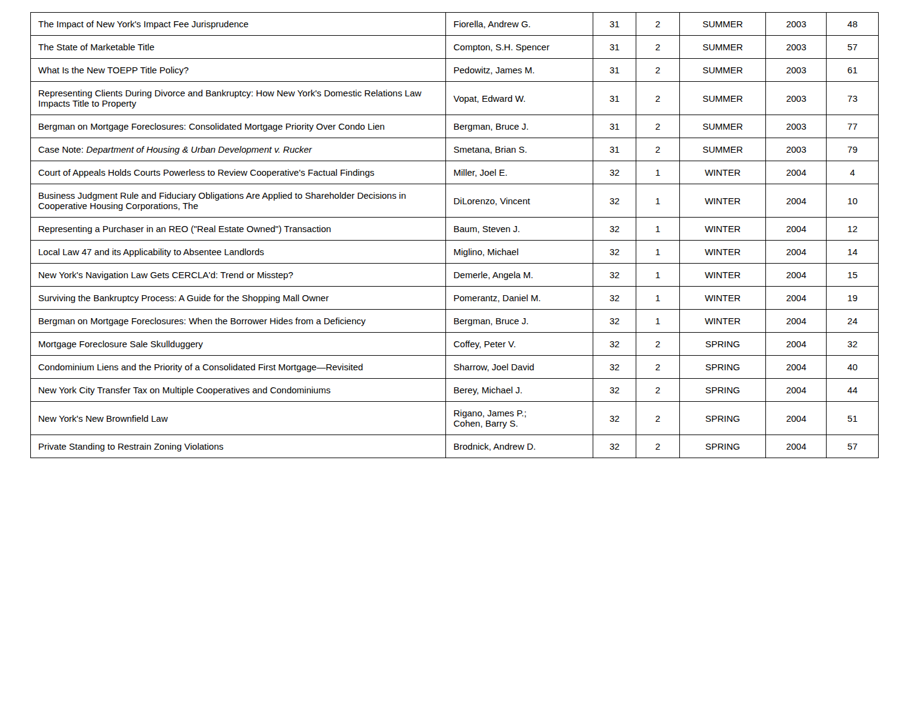| The Impact of New York's Impact Fee Jurisprudence | Fiorella, Andrew G. | 31 | 2 | SUMMER | 2003 | 48 |
| The State of Marketable Title | Compton, S.H. Spencer | 31 | 2 | SUMMER | 2003 | 57 |
| What Is the New TOEPP Title Policy? | Pedowitz, James M. | 31 | 2 | SUMMER | 2003 | 61 |
| Representing Clients During Divorce and Bankruptcy: How New York's Domestic Relations Law Impacts Title to Property | Vopat, Edward W. | 31 | 2 | SUMMER | 2003 | 73 |
| Bergman on Mortgage Foreclosures: Consolidated Mortgage Priority Over Condo Lien | Bergman, Bruce J. | 31 | 2 | SUMMER | 2003 | 77 |
| Case Note: Department of Housing & Urban Development v. Rucker | Smetana, Brian S. | 31 | 2 | SUMMER | 2003 | 79 |
| Court of Appeals Holds Courts Powerless to Review Cooperative's Factual Findings | Miller, Joel E. | 32 | 1 | WINTER | 2004 | 4 |
| Business Judgment Rule and Fiduciary Obligations Are Applied to Shareholder Decisions in Cooperative Housing Corporations, The | DiLorenzo, Vincent | 32 | 1 | WINTER | 2004 | 10 |
| Representing a Purchaser in an REO ("Real Estate Owned") Transaction | Baum, Steven J. | 32 | 1 | WINTER | 2004 | 12 |
| Local Law 47 and its Applicability to Absentee Landlords | Miglino, Michael | 32 | 1 | WINTER | 2004 | 14 |
| New York's Navigation Law Gets CERCLA'd: Trend or Misstep? | Demerle, Angela M. | 32 | 1 | WINTER | 2004 | 15 |
| Surviving the Bankruptcy Process: A Guide for the Shopping Mall Owner | Pomerantz, Daniel M. | 32 | 1 | WINTER | 2004 | 19 |
| Bergman on Mortgage Foreclosures: When the Borrower Hides from a Deficiency | Bergman, Bruce J. | 32 | 1 | WINTER | 2004 | 24 |
| Mortgage Foreclosure Sale Skullduggery | Coffey, Peter V. | 32 | 2 | SPRING | 2004 | 32 |
| Condominium Liens and the Priority of a Consolidated First Mortgage—Revisited | Sharrow, Joel David | 32 | 2 | SPRING | 2004 | 40 |
| New York City Transfer Tax on Multiple Cooperatives and Condominiums | Berey, Michael J. | 32 | 2 | SPRING | 2004 | 44 |
| New York's New Brownfield Law | Rigano, James P.; Cohen, Barry S. | 32 | 2 | SPRING | 2004 | 51 |
| Private Standing to Restrain Zoning Violations | Brodnick, Andrew D. | 32 | 2 | SPRING | 2004 | 57 |